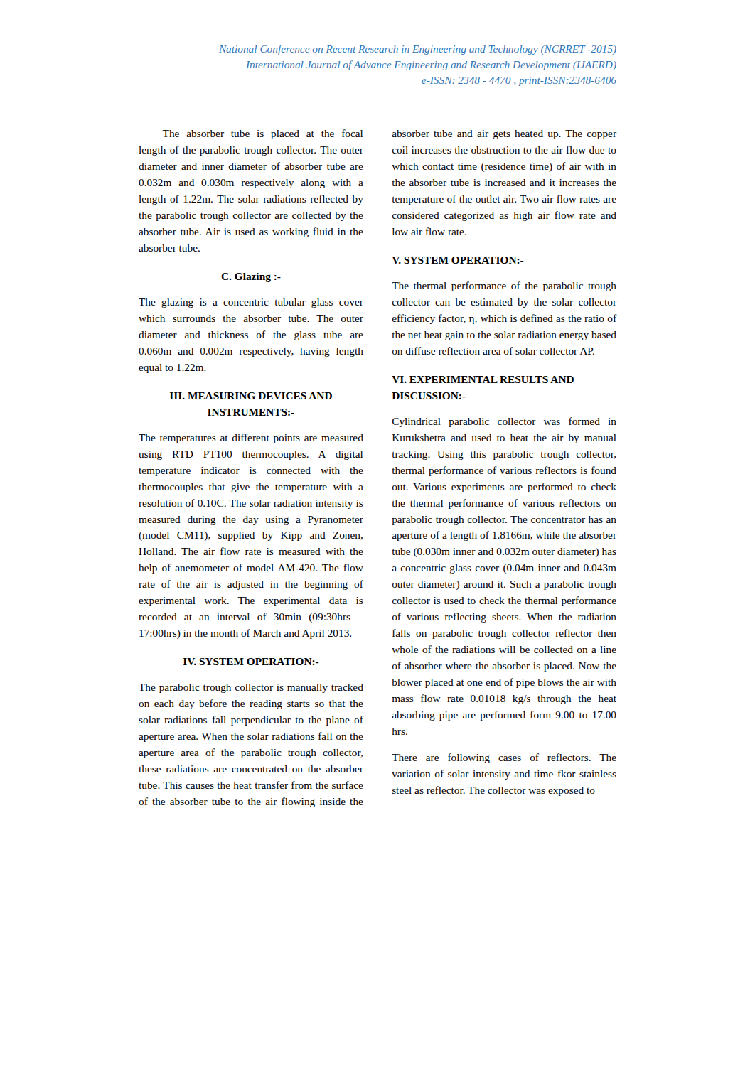National Conference on Recent Research in Engineering and Technology (NCRRET -2015) International Journal of Advance Engineering and Research Development (IJAERD) e-ISSN: 2348 - 4470 , print-ISSN:2348-6406
The absorber tube is placed at the focal length of the parabolic trough collector. The outer diameter and inner diameter of absorber tube are 0.032m and 0.030m respectively along with a length of 1.22m. The solar radiations reflected by the parabolic trough collector are collected by the absorber tube. Air is used as working fluid in the absorber tube.
C. Glazing :-
The glazing is a concentric tubular glass cover which surrounds the absorber tube. The outer diameter and thickness of the glass tube are 0.060m and 0.002m respectively, having length equal to 1.22m.
III. MEASURING DEVICES AND INSTRUMENTS:-
The temperatures at different points are measured using RTD PT100 thermocouples. A digital temperature indicator is connected with the thermocouples that give the temperature with a resolution of 0.10C. The solar radiation intensity is measured during the day using a Pyranometer (model CM11), supplied by Kipp and Zonen, Holland. The air flow rate is measured with the help of anemometer of model AM-420. The flow rate of the air is adjusted in the beginning of experimental work. The experimental data is recorded at an interval of 30min (09:30hrs – 17:00hrs) in the month of March and April 2013.
IV. SYSTEM OPERATION:-
The parabolic trough collector is manually tracked on each day before the reading starts so that the solar radiations fall perpendicular to the plane of aperture area. When the solar radiations fall on the aperture area of the parabolic trough collector, these radiations are concentrated on the absorber tube. This causes the heat transfer from the surface of the absorber tube to the air flowing inside the absorber tube and air gets heated up. The copper coil increases the obstruction to the air flow due to which contact time (residence time) of air with in the absorber tube is increased and it increases the temperature of the outlet air. Two air flow rates are considered categorized as high air flow rate and low air flow rate.
V. SYSTEM OPERATION:-
The thermal performance of the parabolic trough collector can be estimated by the solar collector efficiency factor, η, which is defined as the ratio of the net heat gain to the solar radiation energy based on diffuse reflection area of solar collector AP.
VI. EXPERIMENTAL RESULTS AND DISCUSSION:-
Cylindrical parabolic collector was formed in Kurukshetra and used to heat the air by manual tracking. Using this parabolic trough collector, thermal performance of various reflectors is found out. Various experiments are performed to check the thermal performance of various reflectors on parabolic trough collector. The concentrator has an aperture of a length of 1.8166m, while the absorber tube (0.030m inner and 0.032m outer diameter) has a concentric glass cover (0.04m inner and 0.043m outer diameter) around it. Such a parabolic trough collector is used to check the thermal performance of various reflecting sheets. When the radiation falls on parabolic trough collector reflector then whole of the radiations will be collected on a line of absorber where the absorber is placed. Now the blower placed at one end of pipe blows the air with mass flow rate 0.01018 kg/s through the heat absorbing pipe are performed form 9.00 to 17.00 hrs.
There are following cases of reflectors. The variation of solar intensity and time fkor stainless steel as reflector. The collector was exposed to